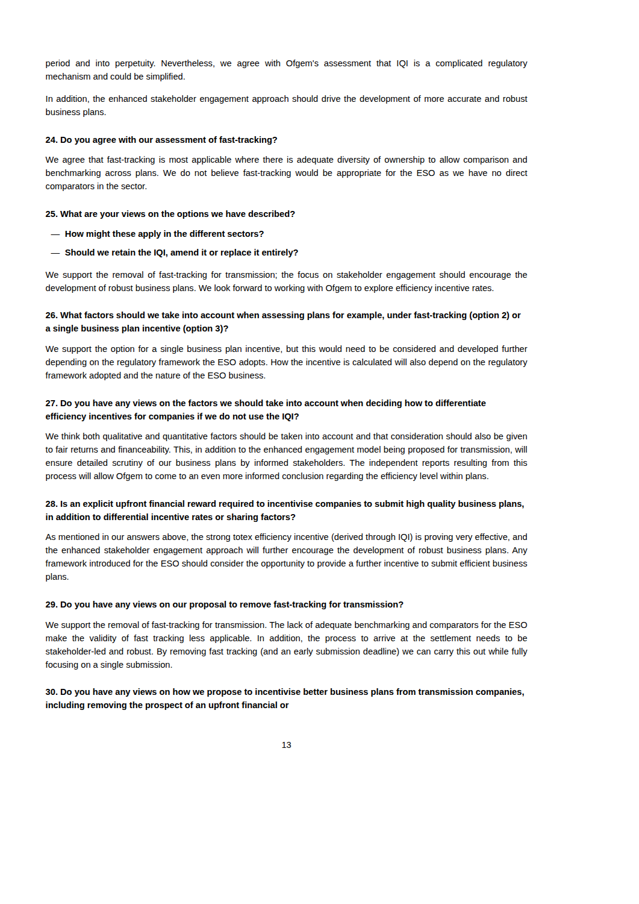period and into perpetuity. Nevertheless, we agree with Ofgem's assessment that IQI is a complicated regulatory mechanism and could be simplified.
In addition, the enhanced stakeholder engagement approach should drive the development of more accurate and robust business plans.
24. Do you agree with our assessment of fast-tracking?
We agree that fast-tracking is most applicable where there is adequate diversity of ownership to allow comparison and benchmarking across plans. We do not believe fast-tracking would be appropriate for the ESO as we have no direct comparators in the sector.
25. What are your views on the options we have described?
How might these apply in the different sectors?
Should we retain the IQI, amend it or replace it entirely?
We support the removal of fast-tracking for transmission; the focus on stakeholder engagement should encourage the development of robust business plans. We look forward to working with Ofgem to explore efficiency incentive rates.
26. What factors should we take into account when assessing plans for example, under fast-tracking (option 2) or a single business plan incentive (option 3)?
We support the option for a single business plan incentive, but this would need to be considered and developed further depending on the regulatory framework the ESO adopts. How the incentive is calculated will also depend on the regulatory framework adopted and the nature of the ESO business.
27. Do you have any views on the factors we should take into account when deciding how to differentiate efficiency incentives for companies if we do not use the IQI?
We think both qualitative and quantitative factors should be taken into account and that consideration should also be given to fair returns and financeability. This, in addition to the enhanced engagement model being proposed for transmission, will ensure detailed scrutiny of our business plans by informed stakeholders. The independent reports resulting from this process will allow Ofgem to come to an even more informed conclusion regarding the efficiency level within plans.
28. Is an explicit upfront financial reward required to incentivise companies to submit high quality business plans, in addition to differential incentive rates or sharing factors?
As mentioned in our answers above, the strong totex efficiency incentive (derived through IQI) is proving very effective, and the enhanced stakeholder engagement approach will further encourage the development of robust business plans. Any framework introduced for the ESO should consider the opportunity to provide a further incentive to submit efficient business plans.
29. Do you have any views on our proposal to remove fast-tracking for transmission?
We support the removal of fast-tracking for transmission. The lack of adequate benchmarking and comparators for the ESO make the validity of fast tracking less applicable. In addition, the process to arrive at the settlement needs to be stakeholder-led and robust. By removing fast tracking (and an early submission deadline) we can carry this out while fully focusing on a single submission.
30. Do you have any views on how we propose to incentivise better business plans from transmission companies, including removing the prospect of an upfront financial or
13